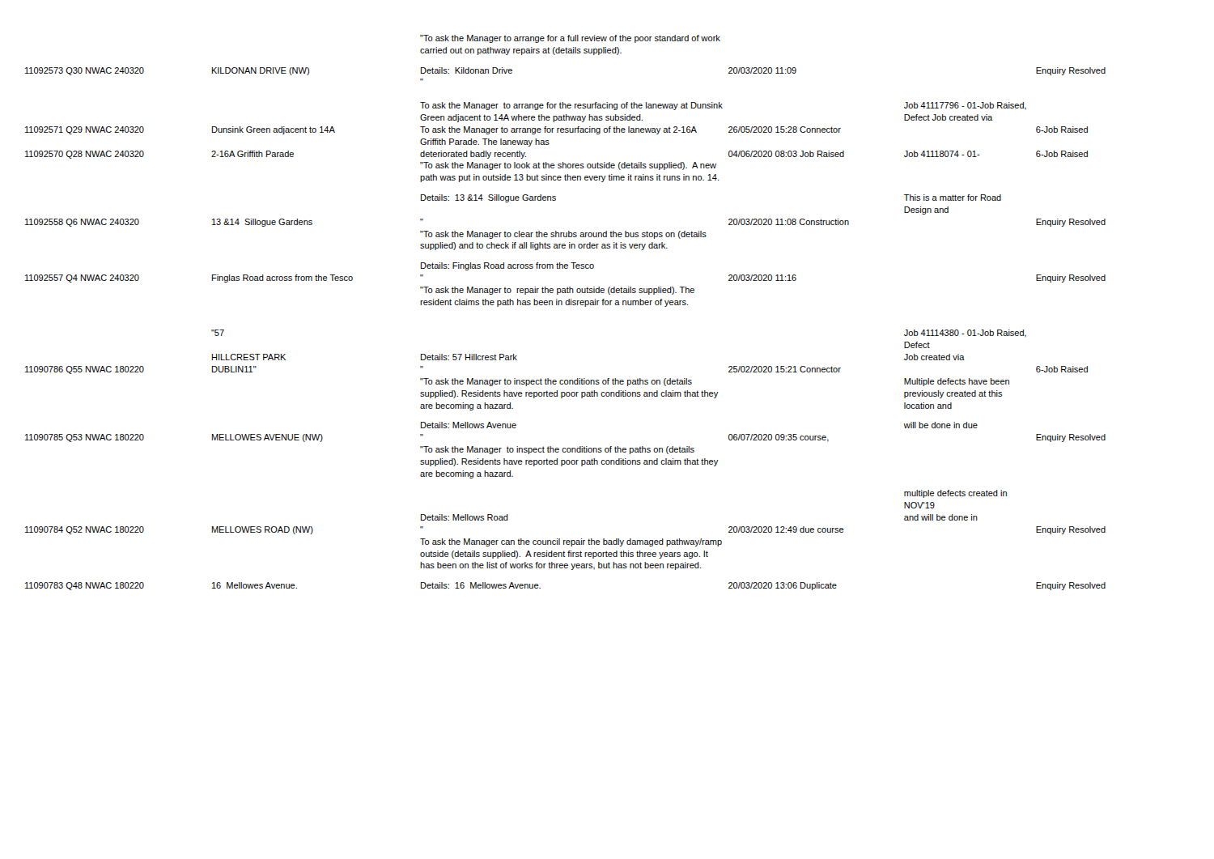| | | "To ask the Manager to arrange for a full review of the poor standard of work carried out on pathway repairs at (details supplied). | | | |
| 11092573 Q30 NWAC 240320 | KILDONAN DRIVE (NW) | Details: Kildonan Drive " | 20/03/2020 11:09 | | Enquiry Resolved |
| | | To ask the Manager to arrange for the resurfacing of the laneway at Dunsink Green adjacent to 14A where the pathway has subsided. | | Job 41117796 - 01-Job Raised, Defect Job created via | |
| 11092571 Q29 NWAC 240320 | Dunsink Green adjacent to 14A | To ask the Manager to arrange for resurfacing of the laneway at 2-16A Griffith Parade. The laneway has | 26/05/2020 15:28 Connector | | 6-Job Raised |
| 11092570 Q28 NWAC 240320 | 2-16A Griffith Parade | deteriorated badly recently. | 04/06/2020 08:03 Job Raised | Job 41118074 - 01- | 6-Job Raised |
| | | "To ask the Manager to look at the shores outside (details supplied). A new path was put in outside 13 but since then every time it rains it runs in no. 14. | | | |
| | | Details: 13 &14 Sillogue Gardens | | This is a matter for Road Design and | |
| 11092558 Q6 NWAC 240320 | 13 &14 Sillogue Gardens | " | 20/03/2020 11:08 Construction | | Enquiry Resolved |
| | | "To ask the Manager to clear the shrubs around the bus stops on (details supplied) and to check if all lights are in order as it is very dark. | | | |
| | | Details: Finglas Road across from the Tesco | | | |
| 11092557 Q4 NWAC 240320 | Finglas Road across from the Tesco | " | 20/03/2020 11:16 | | Enquiry Resolved |
| | | "To ask the Manager to repair the path outside (details supplied). The resident claims the path has been in disrepair for a number of years. | | | |
| | "57 | | | Job 41114380 - 01-Job Raised, Defect | |
| | HILLCREST PARK | Details: 57 Hillcrest Park | | Job created via | |
| 11090786 Q55 NWAC 180220 | DUBLIN11" | " | 25/02/2020 15:21 Connector | | 6-Job Raised |
| | | "To ask the Manager to inspect the conditions of the paths on (details supplied). Residents have reported poor path conditions and claim that they are becoming a hazard. | | Multiple defects have been previously created at this location and | |
| | | Details: Mellows Avenue | | will be done in due | |
| 11090785 Q53 NWAC 180220 | MELLOWES AVENUE (NW) | " | 06/07/2020 09:35 course, | | Enquiry Resolved |
| | | "To ask the Manager to inspect the conditions of the paths on (details supplied). Residents have reported poor path conditions and claim that they are becoming a hazard. | | | |
| | | | | multiple defects created in NOV'19 | |
| | | Details: Mellows Road | | and will be done in | |
| 11090784 Q52 NWAC 180220 | MELLOWES ROAD (NW) | " | 20/03/2020 12:49 due course | | Enquiry Resolved |
| | | To ask the Manager can the council repair the badly damaged pathway/ramp outside (details supplied). A resident first reported this three years ago. It has been on the list of works for three years, but has not been repaired. | | | |
| 11090783 Q48 NWAC 180220 | 16 Mellowes Avenue. | Details: 16 Mellowes Avenue. | 20/03/2020 13:06 Duplicate | | Enquiry Resolved |